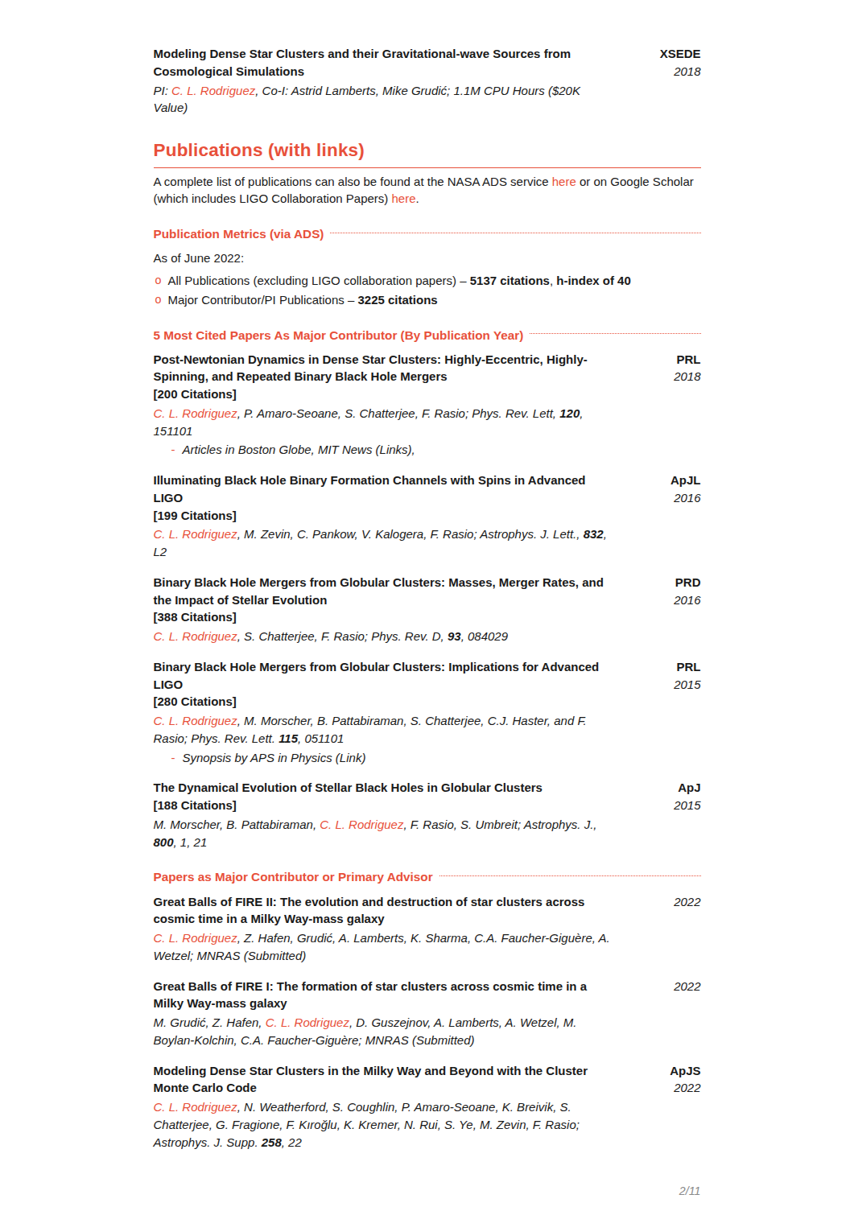Modeling Dense Star Clusters and their Gravitational-wave Sources from Cosmological Simulations
PI: C. L. Rodriguez, Co-I: Astrid Lamberts, Mike Grudić; 1.1M CPU Hours ($20K Value)
XSEDE 2018
Publications (with links)
A complete list of publications can also be found at the NASA ADS service here or on Google Scholar (which includes LIGO Collaboration Papers) here.
Publication Metrics (via ADS)
As of June 2022:
All Publications (excluding LIGO collaboration papers) – 5137 citations, h-index of 40
Major Contributor/PI Publications – 3225 citations
5 Most Cited Papers As Major Contributor (By Publication Year)
Post-Newtonian Dynamics in Dense Star Clusters: Highly-Eccentric, Highly-Spinning, and Repeated Binary Black Hole Mergers
[200 Citations]
C. L. Rodriguez, P. Amaro-Seoane, S. Chatterjee, F. Rasio; Phys. Rev. Lett, 120, 151101
Articles in Boston Globe, MIT News (Links),
PRL 2018
Illuminating Black Hole Binary Formation Channels with Spins in Advanced LIGO
[199 Citations]
C. L. Rodriguez, M. Zevin, C. Pankow, V. Kalogera, F. Rasio; Astrophys. J. Lett., 832, L2
ApJL 2016
Binary Black Hole Mergers from Globular Clusters: Masses, Merger Rates, and the Impact of Stellar Evolution
[388 Citations]
C. L. Rodriguez, S. Chatterjee, F. Rasio; Phys. Rev. D, 93, 084029
PRD 2016
Binary Black Hole Mergers from Globular Clusters: Implications for Advanced LIGO
[280 Citations]
C. L. Rodriguez, M. Morscher, B. Pattabiraman, S. Chatterjee, C.J. Haster, and F. Rasio; Phys. Rev. Lett. 115, 051101
Synopsis by APS in Physics (Link)
PRL 2015
The Dynamical Evolution of Stellar Black Holes in Globular Clusters
[188 Citations]
M. Morscher, B. Pattabiraman, C. L. Rodriguez, F. Rasio, S. Umbreit; Astrophys. J., 800, 1, 21
ApJ 2015
Papers as Major Contributor or Primary Advisor
Great Balls of FIRE II: The evolution and destruction of star clusters across cosmic time in a Milky Way-mass galaxy
C. L. Rodriguez, Z. Hafen, Grudić, A. Lamberts, K. Sharma, C.A. Faucher-Giguère, A. Wetzel; MNRAS (Submitted)
2022
Great Balls of FIRE I: The formation of star clusters across cosmic time in a Milky Way-mass galaxy
M. Grudić, Z. Hafen, C. L. Rodriguez, D. Guszejnov, A. Lamberts, A. Wetzel, M. Boylan-Kolchin, C.A. Faucher-Giguère; MNRAS (Submitted)
2022
Modeling Dense Star Clusters in the Milky Way and Beyond with the Cluster Monte Carlo Code
C. L. Rodriguez, N. Weatherford, S. Coughlin, P. Amaro-Seoane, K. Breivik, S. Chatterjee, G. Fragione, F. Kıroğlu, K. Kremer, N. Rui, S. Ye, M. Zevin, F. Rasio; Astrophys. J. Supp. 258, 22
ApJS 2022
2/11